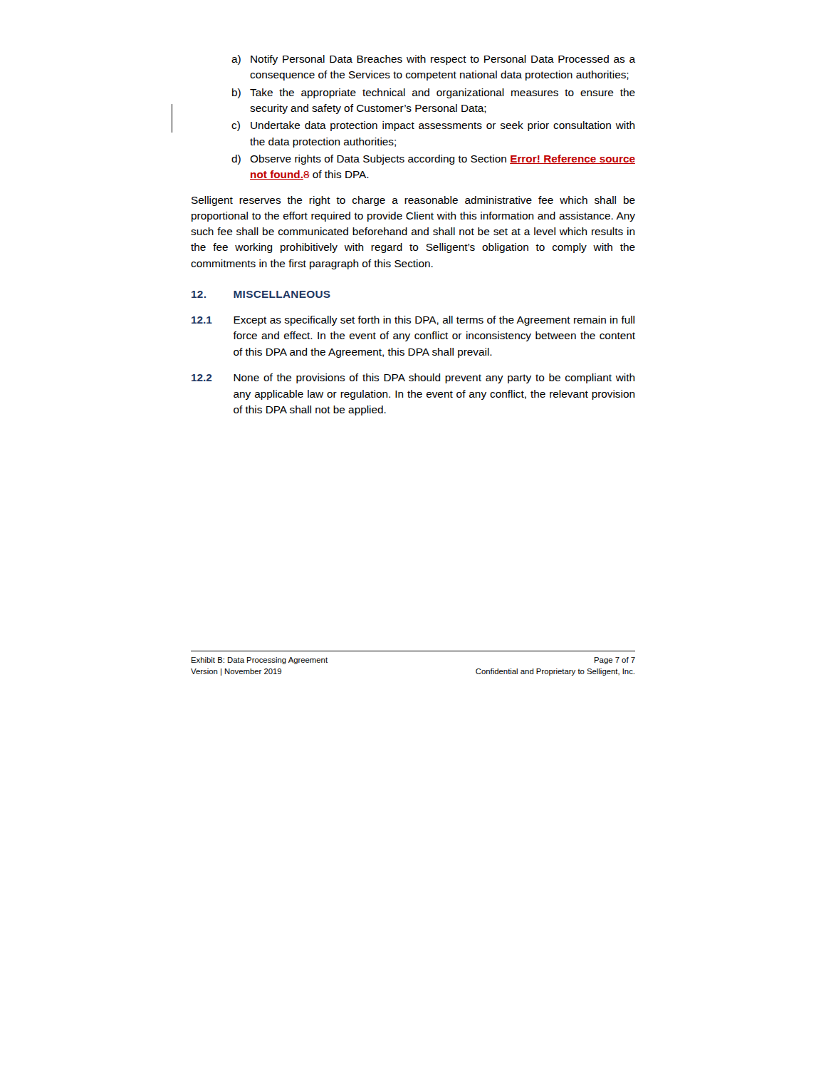a) Notify Personal Data Breaches with respect to Personal Data Processed as a consequence of the Services to competent national data protection authorities;
b) Take the appropriate technical and organizational measures to ensure the security and safety of Customer’s Personal Data;
c) Undertake data protection impact assessments or seek prior consultation with the data protection authorities;
d) Observe rights of Data Subjects according to Section Error! Reference source not found. 8 of this DPA.
Selligent reserves the right to charge a reasonable administrative fee which shall be proportional to the effort required to provide Client with this information and assistance. Any such fee shall be communicated beforehand and shall not be set at a level which results in the fee working prohibitively with regard to Selligent’s obligation to comply with the commitments in the first paragraph of this Section.
12. MISCELLANEOUS
12.1
Except as specifically set forth in this DPA, all terms of the Agreement remain in full force and effect. In the event of any conflict or inconsistency between the content of this DPA and the Agreement, this DPA shall prevail.
12.2
None of the provisions of this DPA should prevent any party to be compliant with any applicable law or regulation. In the event of any conflict, the relevant provision of this DPA shall not be applied.
Exhibit B: Data Processing Agreement
Page 7 of 7
Version | November 2019
Confidential and Proprietary to Selligent, Inc.